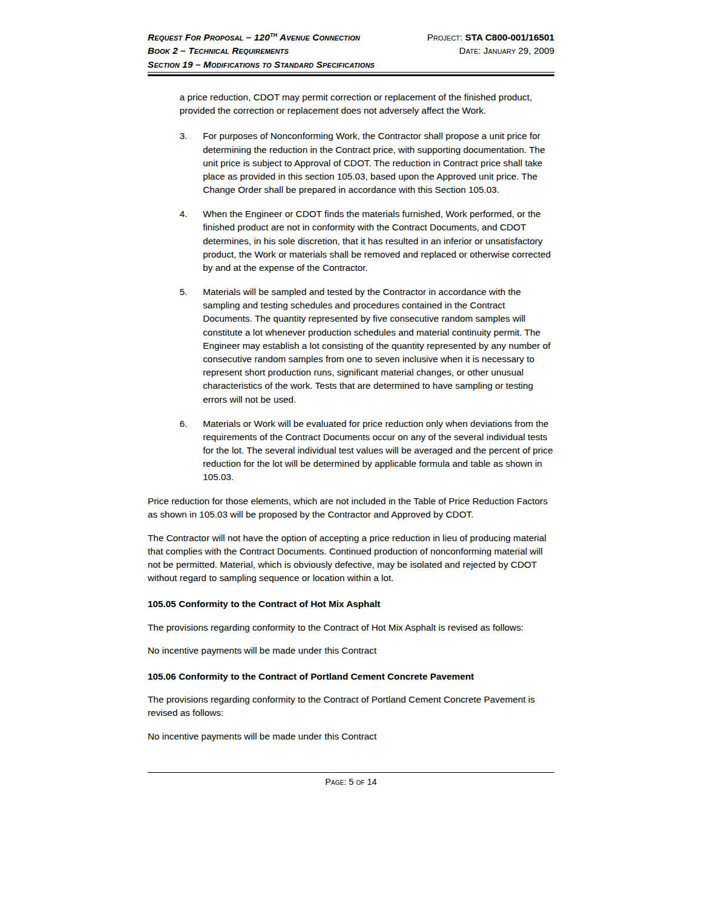Request For Proposal – 120th Avenue Connection
Project: STA C800-001/16501
Book 2 – Technical Requirements
Date: January 29, 2009
Section 19 – Modifications to Standard Specifications
a price reduction, CDOT may permit correction or replacement of the finished product, provided the correction or replacement does not adversely affect the Work.
For purposes of Nonconforming Work, the Contractor shall propose a unit price for determining the reduction in the Contract price, with supporting documentation. The unit price is subject to Approval of CDOT. The reduction in Contract price shall take place as provided in this section 105.03, based upon the Approved unit price. The Change Order shall be prepared in accordance with this Section 105.03.
When the Engineer or CDOT finds the materials furnished, Work performed, or the finished product are not in conformity with the Contract Documents, and CDOT determines, in his sole discretion, that it has resulted in an inferior or unsatisfactory product, the Work or materials shall be removed and replaced or otherwise corrected by and at the expense of the Contractor.
Materials will be sampled and tested by the Contractor in accordance with the sampling and testing schedules and procedures contained in the Contract Documents. The quantity represented by five consecutive random samples will constitute a lot whenever production schedules and material continuity permit. The Engineer may establish a lot consisting of the quantity represented by any number of consecutive random samples from one to seven inclusive when it is necessary to represent short production runs, significant material changes, or other unusual characteristics of the work. Tests that are determined to have sampling or testing errors will not be used.
Materials or Work will be evaluated for price reduction only when deviations from the requirements of the Contract Documents occur on any of the several individual tests for the lot. The several individual test values will be averaged and the percent of price reduction for the lot will be determined by applicable formula and table as shown in 105.03.
Price reduction for those elements, which are not included in the Table of Price Reduction Factors as shown in 105.03 will be proposed by the Contractor and Approved by CDOT.
The Contractor will not have the option of accepting a price reduction in lieu of producing material that complies with the Contract Documents. Continued production of nonconforming material will not be permitted. Material, which is obviously defective, may be isolated and rejected by CDOT without regard to sampling sequence or location within a lot.
105.05 Conformity to the Contract of Hot Mix Asphalt
The provisions regarding conformity to the Contract of Hot Mix Asphalt is revised as follows:
No incentive payments will be made under this Contract
105.06 Conformity to the Contract of Portland Cement Concrete Pavement
The provisions regarding conformity to the Contract of Portland Cement Concrete Pavement is revised as follows:
No incentive payments will be made under this Contract
Page: 5 of 14